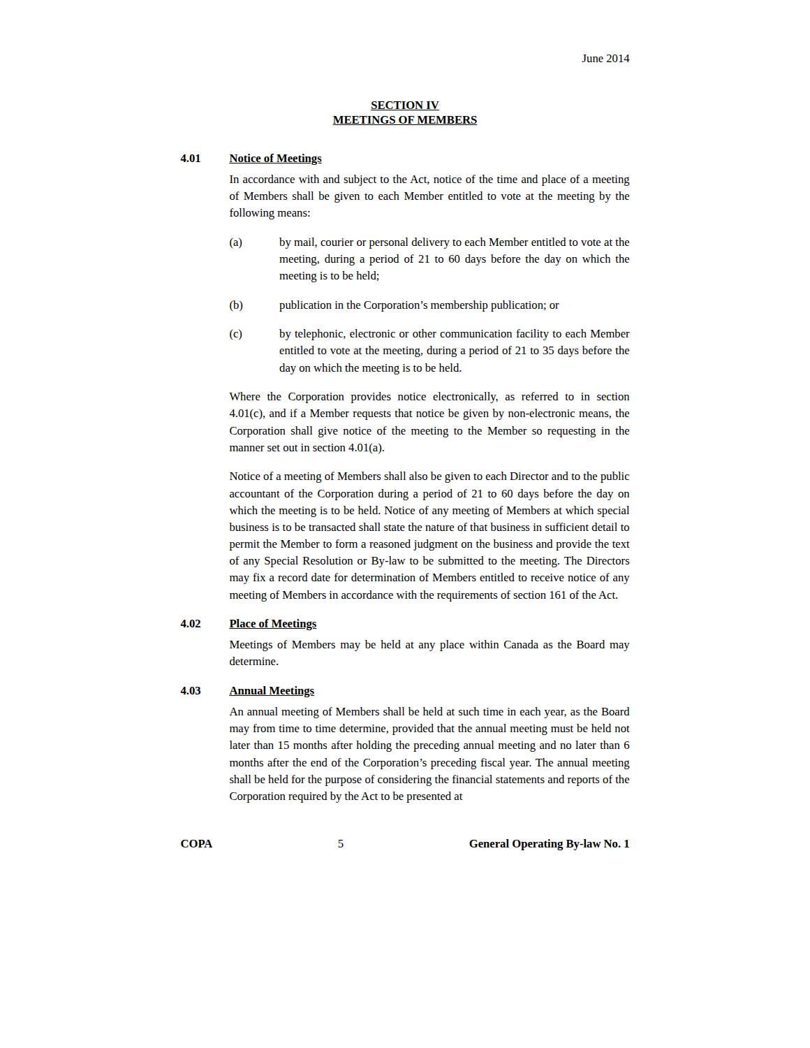June 2014
SECTION IV
MEETINGS OF MEMBERS
4.01 Notice of Meetings
In accordance with and subject to the Act, notice of the time and place of a meeting of Members shall be given to each Member entitled to vote at the meeting by the following means:
(a) by mail, courier or personal delivery to each Member entitled to vote at the meeting, during a period of 21 to 60 days before the day on which the meeting is to be held;
(b) publication in the Corporation’s membership publication; or
(c) by telephonic, electronic or other communication facility to each Member entitled to vote at the meeting, during a period of 21 to 35 days before the day on which the meeting is to be held.
Where the Corporation provides notice electronically, as referred to in section 4.01(c), and if a Member requests that notice be given by non-electronic means, the Corporation shall give notice of the meeting to the Member so requesting in the manner set out in section 4.01(a).
Notice of a meeting of Members shall also be given to each Director and to the public accountant of the Corporation during a period of 21 to 60 days before the day on which the meeting is to be held. Notice of any meeting of Members at which special business is to be transacted shall state the nature of that business in sufficient detail to permit the Member to form a reasoned judgment on the business and provide the text of any Special Resolution or By-law to be submitted to the meeting. The Directors may fix a record date for determination of Members entitled to receive notice of any meeting of Members in accordance with the requirements of section 161 of the Act.
4.02 Place of Meetings
Meetings of Members may be held at any place within Canada as the Board may determine.
4.03 Annual Meetings
An annual meeting of Members shall be held at such time in each year, as the Board may from time to time determine, provided that the annual meeting must be held not later than 15 months after holding the preceding annual meeting and no later than 6 months after the end of the Corporation’s preceding fiscal year. The annual meeting shall be held for the purpose of considering the financial statements and reports of the Corporation required by the Act to be presented at
COPA
5
General Operating By-law No. 1